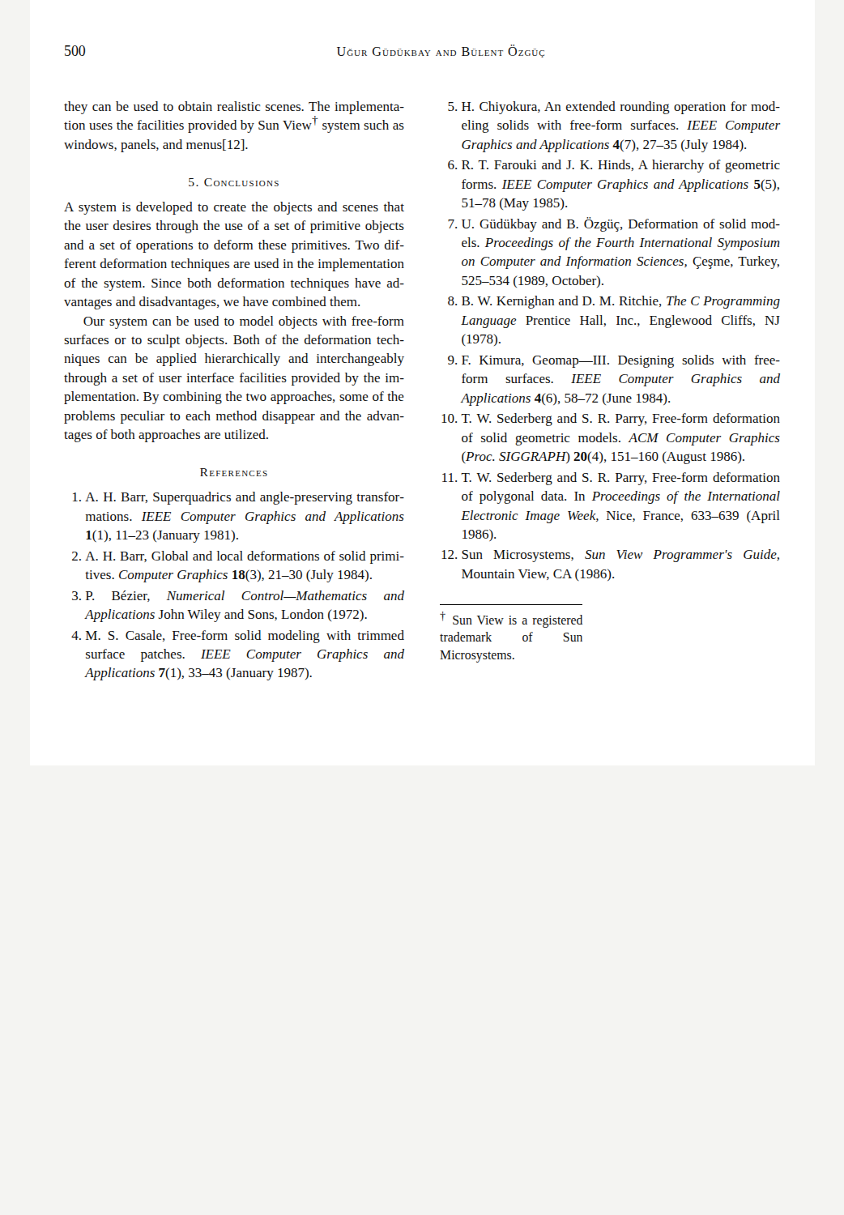500 Uğur Güdükbay and Bülent Özgüç
they can be used to obtain realistic scenes. The implementation uses the facilities provided by Sun View† system such as windows, panels, and menus[12].
5. Conclusions
A system is developed to create the objects and scenes that the user desires through the use of a set of primitive objects and a set of operations to deform these primitives. Two different deformation techniques are used in the implementation of the system. Since both deformation techniques have advantages and disadvantages, we have combined them.
Our system can be used to model objects with free-form surfaces or to sculpt objects. Both of the deformation techniques can be applied hierarchically and interchangeably through a set of user interface facilities provided by the implementation. By combining the two approaches, some of the problems peculiar to each method disappear and the advantages of both approaches are utilized.
References
A. H. Barr, Superquadrics and angle-preserving transformations. IEEE Computer Graphics and Applications 1(1), 11–23 (January 1981).
A. H. Barr, Global and local deformations of solid primitives. Computer Graphics 18(3), 21–30 (July 1984).
P. Bézier, Numerical Control—Mathematics and Applications John Wiley and Sons, London (1972).
M. S. Casale, Free-form solid modeling with trimmed surface patches. IEEE Computer Graphics and Applications 7(1), 33–43 (January 1987).
H. Chiyokura, An extended rounding operation for modeling solids with free-form surfaces. IEEE Computer Graphics and Applications 4(7), 27–35 (July 1984).
R. T. Farouki and J. K. Hinds, A hierarchy of geometric forms. IEEE Computer Graphics and Applications 5(5), 51–78 (May 1985).
U. Güdükbay and B. Özgüç, Deformation of solid models. Proceedings of the Fourth International Symposium on Computer and Information Sciences, Çeşme, Turkey, 525–534 (1989, October).
B. W. Kernighan and D. M. Ritchie, The C Programming Language Prentice Hall, Inc., Englewood Cliffs, NJ (1978).
F. Kimura, Geomap—III. Designing solids with free-form surfaces. IEEE Computer Graphics and Applications 4(6), 58–72 (June 1984).
T. W. Sederberg and S. R. Parry, Free-form deformation of solid geometric models. ACM Computer Graphics (Proc. SIGGRAPH) 20(4), 151–160 (August 1986).
T. W. Sederberg and S. R. Parry, Free-form deformation of polygonal data. In Proceedings of the International Electronic Image Week, Nice, France, 633–639 (April 1986).
Sun Microsystems, Sun View Programmer's Guide, Mountain View, CA (1986).
† Sun View is a registered trademark of Sun Microsystems.